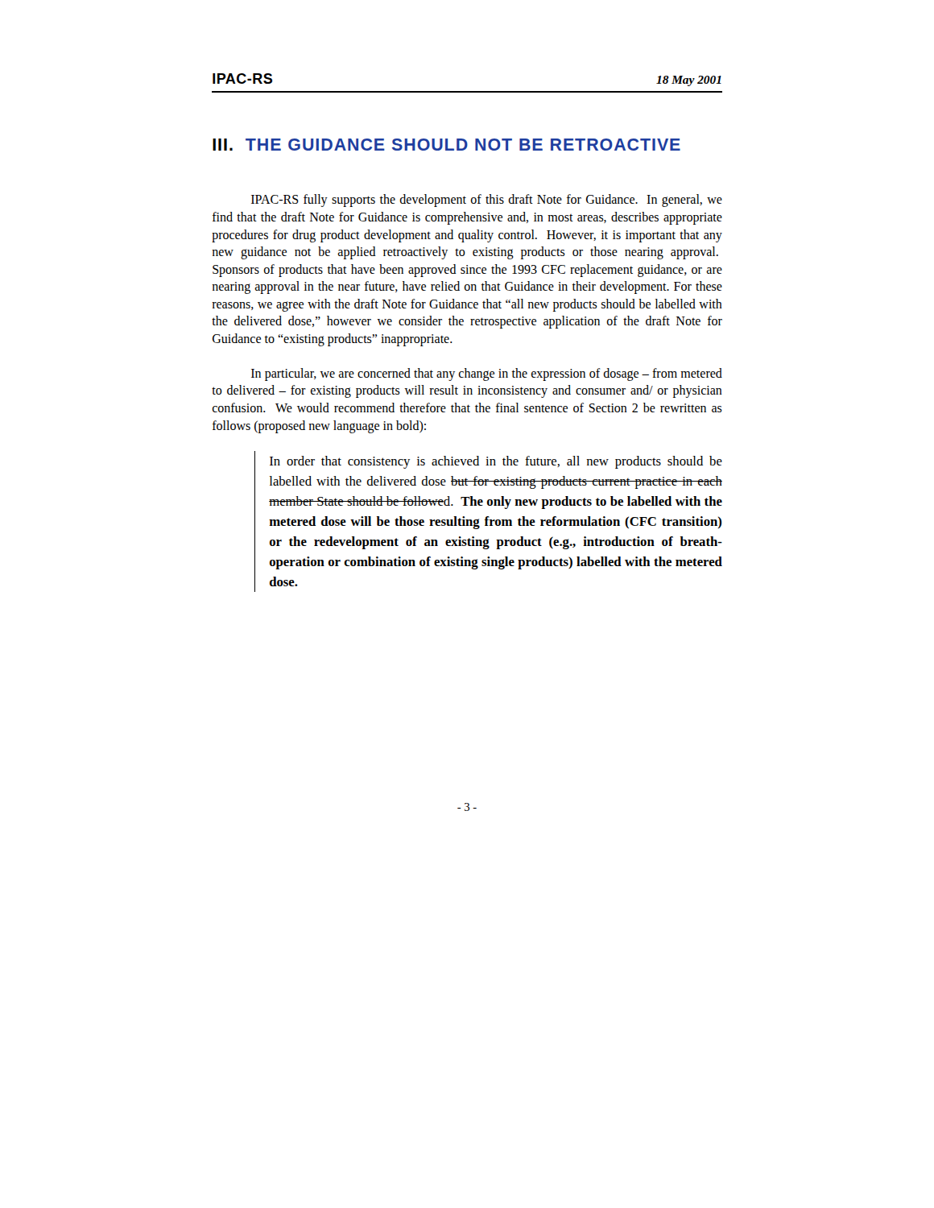IPAC-RS 18 May 2001
III. THE GUIDANCE SHOULD NOT BE RETROACTIVE
IPAC-RS fully supports the development of this draft Note for Guidance. In general, we find that the draft Note for Guidance is comprehensive and, in most areas, describes appropriate procedures for drug product development and quality control. However, it is important that any new guidance not be applied retroactively to existing products or those nearing approval. Sponsors of products that have been approved since the 1993 CFC replacement guidance, or are nearing approval in the near future, have relied on that Guidance in their development. For these reasons, we agree with the draft Note for Guidance that “all new products should be labelled with the delivered dose,” however we consider the retrospective application of the draft Note for Guidance to “existing products” inappropriate.
In particular, we are concerned that any change in the expression of dosage – from metered to delivered – for existing products will result in inconsistency and consumer and/ or physician confusion. We would recommend therefore that the final sentence of Section 2 be rewritten as follows (proposed new language in bold):
In order that consistency is achieved in the future, all new products should be labelled with the delivered dose but for existing products current practice in each member State should be followed. The only new products to be labelled with the metered dose will be those resulting from the reformulation (CFC transition) or the redevelopment of an existing product (e.g., introduction of breath-operation or combination of existing single products) labelled with the metered dose.
- 3 -